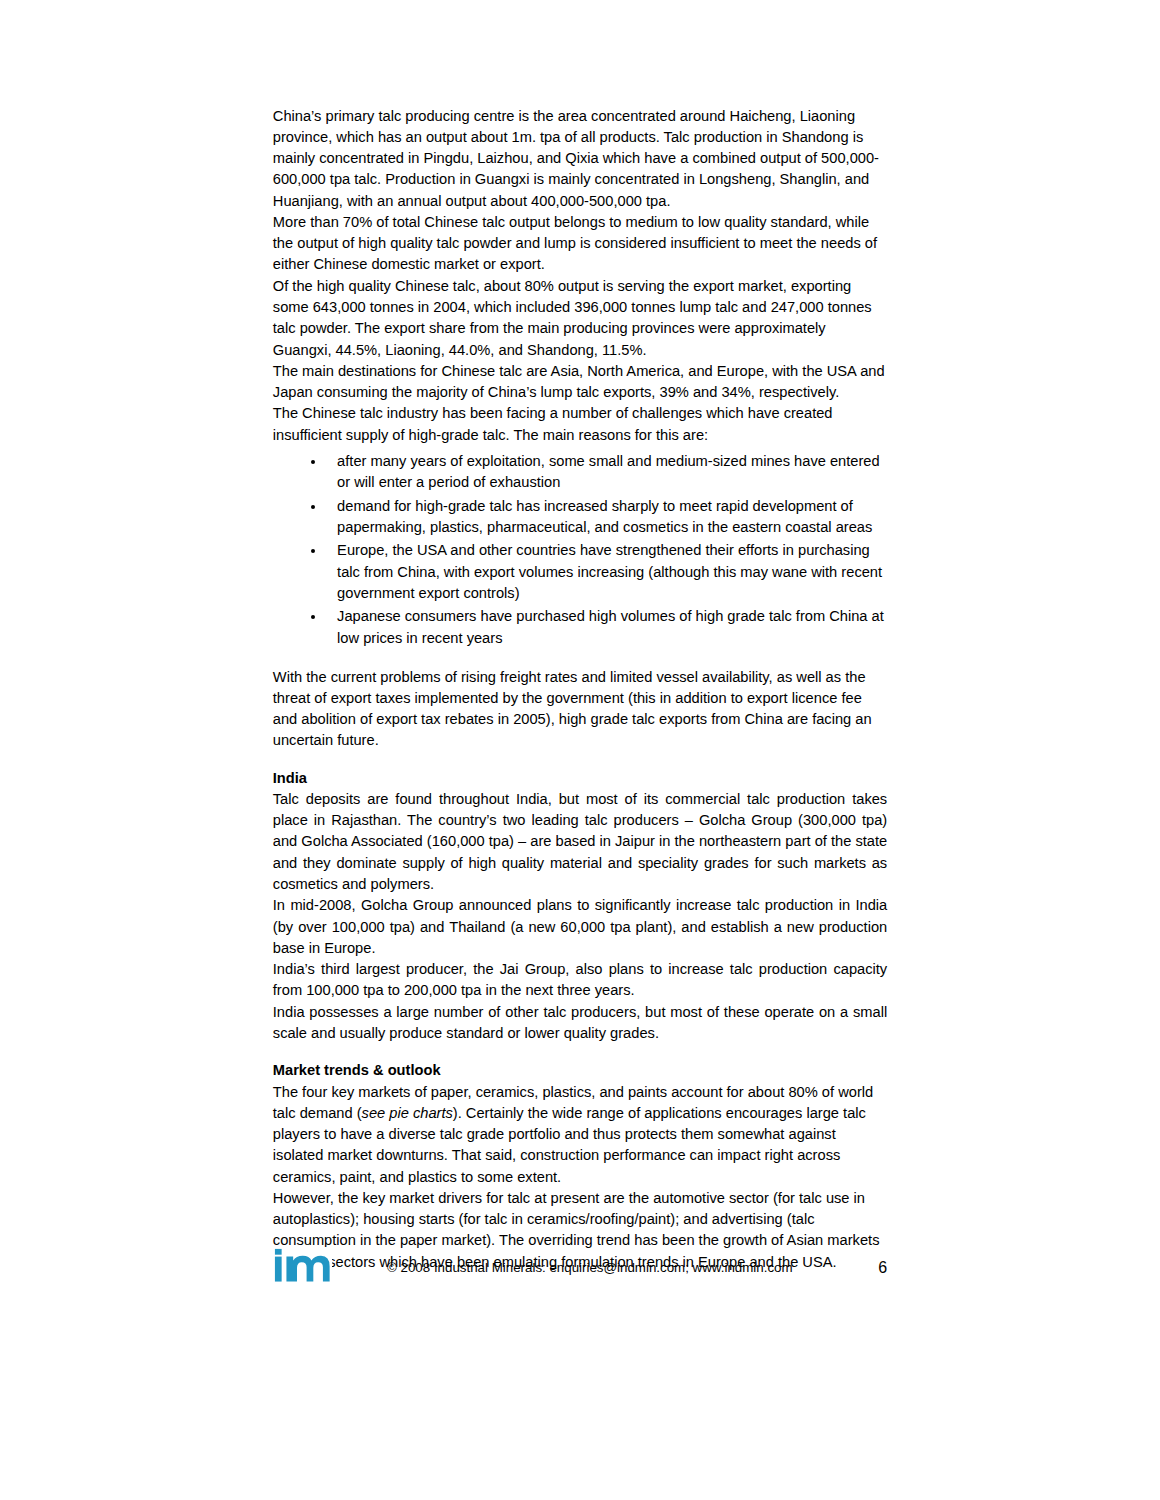China’s primary talc producing centre is the area concentrated around Haicheng, Liaoning province, which has an output about 1m. tpa of all products. Talc production in Shandong is mainly concentrated in Pingdu, Laizhou, and Qixia which have a combined output of 500,000-600,000 tpa talc. Production in Guangxi is mainly concentrated in Longsheng, Shanglin, and Huanjiang, with an annual output about 400,000-500,000 tpa.
More than 70% of total Chinese talc output belongs to medium to low quality standard, while the output of high quality talc powder and lump is considered insufficient to meet the needs of either Chinese domestic market or export.
Of the high quality Chinese talc, about 80% output is serving the export market, exporting some 643,000 tonnes in 2004, which included 396,000 tonnes lump talc and 247,000 tonnes talc powder. The export share from the main producing provinces were approximately Guangxi, 44.5%, Liaoning, 44.0%, and Shandong, 11.5%.
The main destinations for Chinese talc are Asia, North America, and Europe, with the USA and Japan consuming the majority of China’s lump talc exports, 39% and 34%, respectively.
The Chinese talc industry has been facing a number of challenges which have created insufficient supply of high-grade talc. The main reasons for this are:
after many years of exploitation, some small and medium-sized mines have entered or will enter a period of exhaustion
demand for high-grade talc has increased sharply to meet rapid development of papermaking, plastics, pharmaceutical, and cosmetics in the eastern coastal areas
Europe, the USA and other countries have strengthened their efforts in purchasing talc from China, with export volumes increasing (although this may wane with recent government export controls)
Japanese consumers have purchased high volumes of high grade talc from China at low prices in recent years
With the current problems of rising freight rates and limited vessel availability, as well as the threat of export taxes implemented by the government (this in addition to export licence fee and abolition of export tax rebates in 2005), high grade talc exports from China are facing an uncertain future.
India
Talc deposits are found throughout India, but most of its commercial talc production takes place in Rajasthan. The country’s two leading talc producers – Golcha Group (300,000 tpa) and Golcha Associated (160,000 tpa) – are based in Jaipur in the northeastern part of the state and they dominate supply of high quality material and speciality grades for such markets as cosmetics and polymers.
In mid-2008, Golcha Group announced plans to significantly increase talc production in India (by over 100,000 tpa) and Thailand (a new 60,000 tpa plant), and establish a new production base in Europe.
India’s third largest producer, the Jai Group, also plans to increase talc production capacity from 100,000 tpa to 200,000 tpa in the next three years.
India possesses a large number of other talc producers, but most of these operate on a small scale and usually produce standard or lower quality grades.
Market trends & outlook
The four key markets of paper, ceramics, plastics, and paints account for about 80% of world talc demand (see pie charts). Certainly the wide range of applications encourages large talc players to have a diverse talc grade portfolio and thus protects them somewhat against isolated market downturns. That said, construction performance can impact right across ceramics, paint, and plastics to some extent.
However, the key market drivers for talc at present are the automotive sector (for talc use in autoplastics); housing starts (for talc in ceramics/roofing/paint); and advertising (talc consumption in the paper market). The overriding trend has been the growth of Asian markets in these sectors which have been emulating formulation trends in Europe and the USA.
© 2008 Industrial Minerals: enquiries@indmin.com; www.indmin.com
6